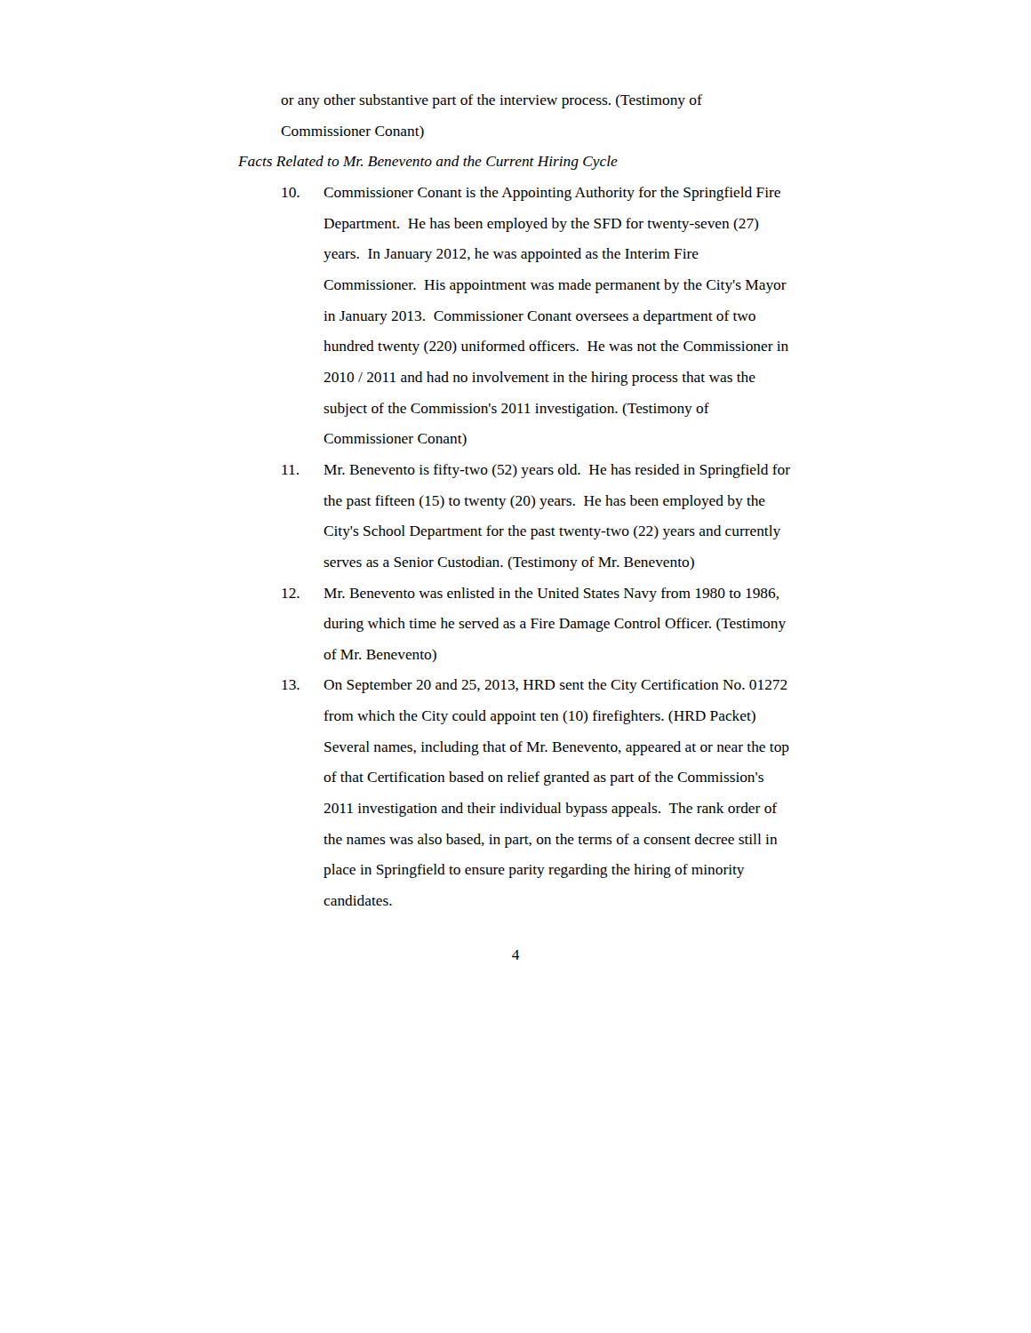or any other substantive part of the interview process. (Testimony of Commissioner Conant)
Facts Related to Mr. Benevento and the Current Hiring Cycle
Commissioner Conant is the Appointing Authority for the Springfield Fire Department. He has been employed by the SFD for twenty-seven (27) years. In January 2012, he was appointed as the Interim Fire Commissioner. His appointment was made permanent by the City's Mayor in January 2013. Commissioner Conant oversees a department of two hundred twenty (220) uniformed officers. He was not the Commissioner in 2010 / 2011 and had no involvement in the hiring process that was the subject of the Commission's 2011 investigation. (Testimony of Commissioner Conant)
Mr. Benevento is fifty-two (52) years old. He has resided in Springfield for the past fifteen (15) to twenty (20) years. He has been employed by the City's School Department for the past twenty-two (22) years and currently serves as a Senior Custodian. (Testimony of Mr. Benevento)
Mr. Benevento was enlisted in the United States Navy from 1980 to 1986, during which time he served as a Fire Damage Control Officer. (Testimony of Mr. Benevento)
On September 20 and 25, 2013, HRD sent the City Certification No. 01272 from which the City could appoint ten (10) firefighters. (HRD Packet) Several names, including that of Mr. Benevento, appeared at or near the top of that Certification based on relief granted as part of the Commission's 2011 investigation and their individual bypass appeals. The rank order of the names was also based, in part, on the terms of a consent decree still in place in Springfield to ensure parity regarding the hiring of minority candidates.
4